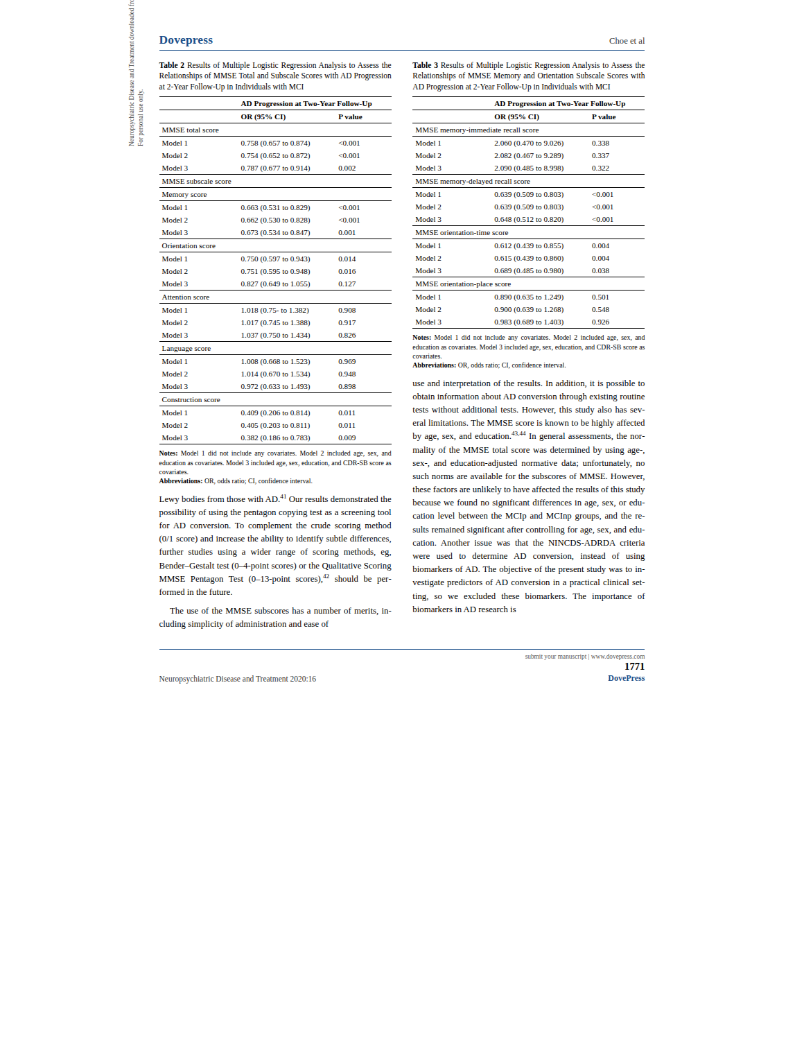Neuropsychiatric Disease and Treatment downloaded from https://www.dovepress.com/ by 68.181.126.124 on 14-Apr-2021
For personal use only.
Dovepress
Choe et al
Table 2 Results of Multiple Logistic Regression Analysis to Assess the Relationships of MMSE Total and Subscale Scores with AD Progression at 2-Year Follow-Up in Individuals with MCI
| | AD Progression at Two-Year Follow-Up |
| --- | --- |
| | OR (95% CI) | P value |
| MMSE total score |
| Model 1 | 0.758 (0.657 to 0.874) | <0.001 |
| Model 2 | 0.754 (0.652 to 0.872) | <0.001 |
| Model 3 | 0.787 (0.677 to 0.914) | 0.002 |
| MMSE subscale score |
| Memory score |
| Model 1 | 0.663 (0.531 to 0.829) | <0.001 |
| Model 2 | 0.662 (0.530 to 0.828) | <0.001 |
| Model 3 | 0.673 (0.534 to 0.847) | 0.001 |
| Orientation score |
| Model 1 | 0.750 (0.597 to 0.943) | 0.014 |
| Model 2 | 0.751 (0.595 to 0.948) | 0.016 |
| Model 3 | 0.827 (0.649 to 1.055) | 0.127 |
| Attention score |
| Model 1 | 1.018 (0.75- to 1.382) | 0.908 |
| Model 2 | 1.017 (0.745 to 1.388) | 0.917 |
| Model 3 | 1.037 (0.750 to 1.434) | 0.826 |
| Language score |
| Model 1 | 1.008 (0.668 to 1.523) | 0.969 |
| Model 2 | 1.014 (0.670 to 1.534) | 0.948 |
| Model 3 | 0.972 (0.633 to 1.493) | 0.898 |
| Construction score |
| Model 1 | 0.409 (0.206 to 0.814) | 0.011 |
| Model 2 | 0.405 (0.203 to 0.811) | 0.011 |
| Model 3 | 0.382 (0.186 to 0.783) | 0.009 |
Notes: Model 1 did not include any covariates. Model 2 included age, sex, and education as covariates. Model 3 included age, sex, education, and CDR-SB score as covariates.
Abbreviations: OR, odds ratio; CI, confidence interval.
Lewy bodies from those with AD.41 Our results demonstrated the possibility of using the pentagon copying test as a screening tool for AD conversion. To complement the crude scoring method (0/1 score) and increase the ability to identify subtle differences, further studies using a wider range of scoring methods, eg, Bender–Gestalt test (0–4-point scores) or the Qualitative Scoring MMSE Pentagon Test (0–13-point scores),42 should be performed in the future.
The use of the MMSE subscores has a number of merits, including simplicity of administration and ease of
Table 3 Results of Multiple Logistic Regression Analysis to Assess the Relationships of MMSE Memory and Orientation Subscale Scores with AD Progression at 2-Year Follow-Up in Individuals with MCI
| | AD Progression at Two-Year Follow-Up |
| --- | --- |
| | OR (95% CI) | P value |
| MMSE memory-immediate recall score |
| Model 1 | 2.060 (0.470 to 9.026) | 0.338 |
| Model 2 | 2.082 (0.467 to 9.289) | 0.337 |
| Model 3 | 2.090 (0.485 to 8.998) | 0.322 |
| MMSE memory-delayed recall score |
| Model 1 | 0.639 (0.509 to 0.803) | <0.001 |
| Model 2 | 0.639 (0.509 to 0.803) | <0.001 |
| Model 3 | 0.648 (0.512 to 0.820) | <0.001 |
| MMSE orientation-time score |
| Model 1 | 0.612 (0.439 to 0.855) | 0.004 |
| Model 2 | 0.615 (0.439 to 0.860) | 0.004 |
| Model 3 | 0.689 (0.485 to 0.980) | 0.038 |
| MMSE orientation-place score |
| Model 1 | 0.890 (0.635 to 1.249) | 0.501 |
| Model 2 | 0.900 (0.639 to 1.268) | 0.548 |
| Model 3 | 0.983 (0.689 to 1.403) | 0.926 |
Notes: Model 1 did not include any covariates. Model 2 included age, sex, and education as covariates. Model 3 included age, sex, education, and CDR-SB score as covariates.
Abbreviations: OR, odds ratio; CI, confidence interval.
use and interpretation of the results. In addition, it is possible to obtain information about AD conversion through existing routine tests without additional tests. However, this study also has several limitations. The MMSE score is known to be highly affected by age, sex, and education.43,44 In general assessments, the normality of the MMSE total score was determined by using age-, sex-, and education-adjusted normative data; unfortunately, no such norms are available for the subscores of MMSE. However, these factors are unlikely to have affected the results of this study because we found no significant differences in age, sex, or education level between the MCIp and MCInp groups, and the results remained significant after controlling for age, sex, and education. Another issue was that the NINCDS-ADRDA criteria were used to determine AD conversion, instead of using biomarkers of AD. The objective of the present study was to investigate predictors of AD conversion in a practical clinical setting, so we excluded these biomarkers. The importance of biomarkers in AD research is
Neuropsychiatric Disease and Treatment 2020:16
submit your manuscript | www.dovepress.com
1771
DovePress